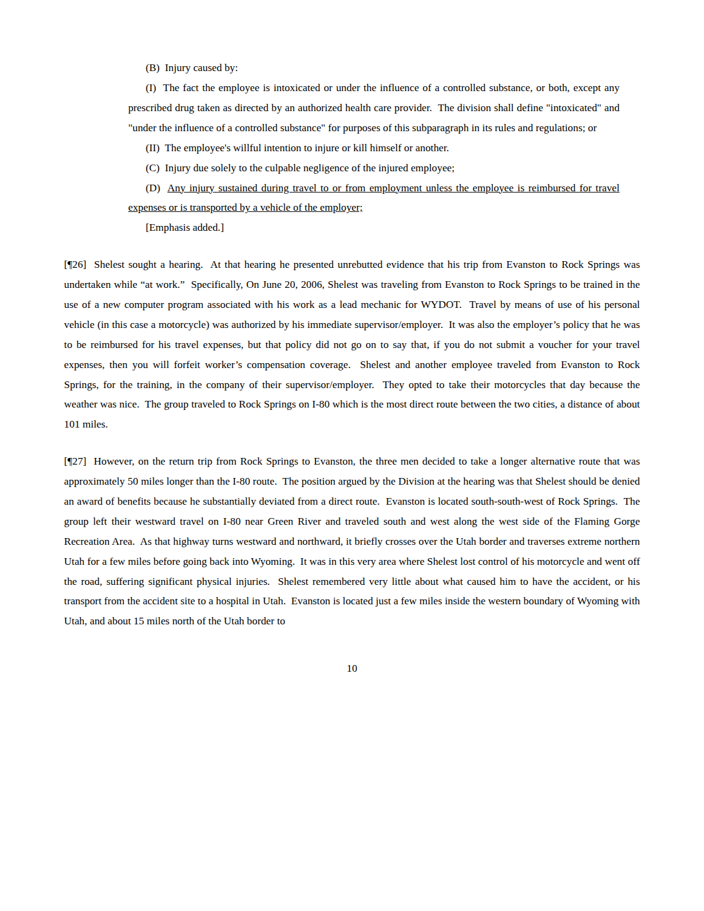(B) Injury caused by:
(I) The fact the employee is intoxicated or under the influence of a controlled substance, or both, except any prescribed drug taken as directed by an authorized health care provider. The division shall define "intoxicated" and "under the influence of a controlled substance" for purposes of this subparagraph in its rules and regulations; or
(II) The employee's willful intention to injure or kill himself or another.
(C) Injury due solely to the culpable negligence of the injured employee;
(D) Any injury sustained during travel to or from employment unless the employee is reimbursed for travel expenses or is transported by a vehicle of the employer;
[Emphasis added.]
[¶26] Shelest sought a hearing. At that hearing he presented unrebutted evidence that his trip from Evanston to Rock Springs was undertaken while “at work.” Specifically, On June 20, 2006, Shelest was traveling from Evanston to Rock Springs to be trained in the use of a new computer program associated with his work as a lead mechanic for WYDOT. Travel by means of use of his personal vehicle (in this case a motorcycle) was authorized by his immediate supervisor/employer. It was also the employer’s policy that he was to be reimbursed for his travel expenses, but that policy did not go on to say that, if you do not submit a voucher for your travel expenses, then you will forfeit worker’s compensation coverage. Shelest and another employee traveled from Evanston to Rock Springs, for the training, in the company of their supervisor/employer. They opted to take their motorcycles that day because the weather was nice. The group traveled to Rock Springs on I-80 which is the most direct route between the two cities, a distance of about 101 miles.
[¶27] However, on the return trip from Rock Springs to Evanston, the three men decided to take a longer alternative route that was approximately 50 miles longer than the I-80 route. The position argued by the Division at the hearing was that Shelest should be denied an award of benefits because he substantially deviated from a direct route. Evanston is located south-south-west of Rock Springs. The group left their westward travel on I-80 near Green River and traveled south and west along the west side of the Flaming Gorge Recreation Area. As that highway turns westward and northward, it briefly crosses over the Utah border and traverses extreme northern Utah for a few miles before going back into Wyoming. It was in this very area where Shelest lost control of his motorcycle and went off the road, suffering significant physical injuries. Shelest remembered very little about what caused him to have the accident, or his transport from the accident site to a hospital in Utah. Evanston is located just a few miles inside the western boundary of Wyoming with Utah, and about 15 miles north of the Utah border to
10